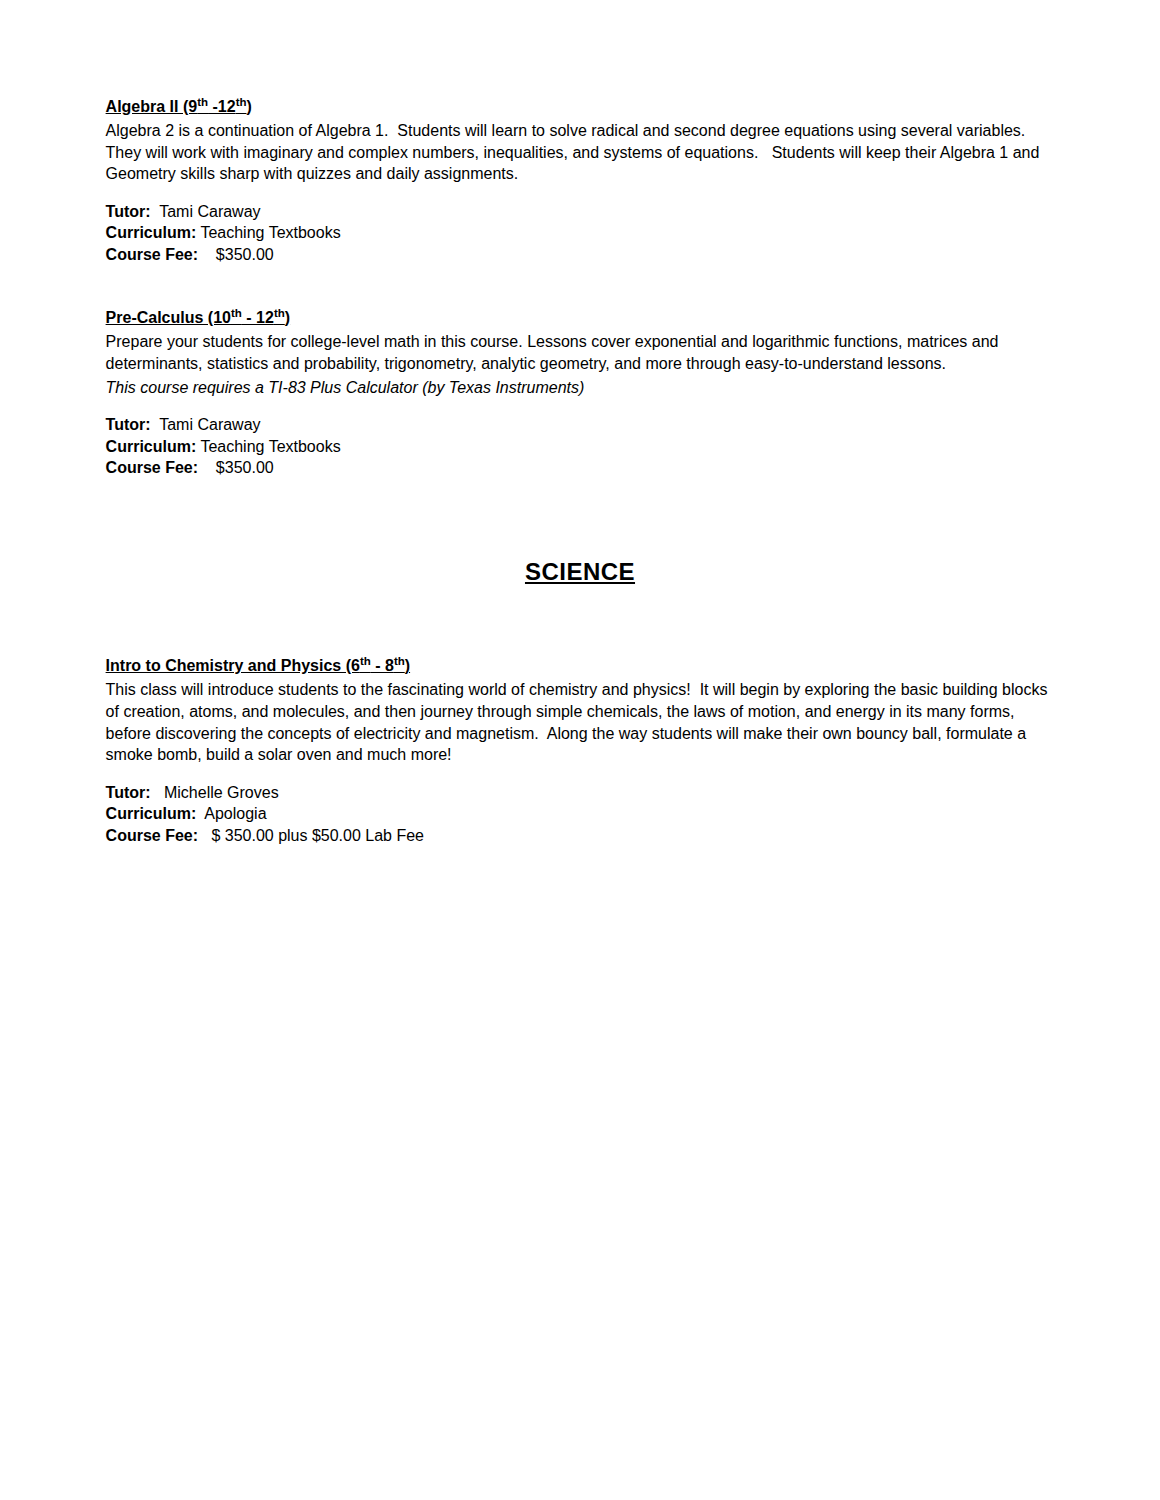Algebra II (9th -12th)
Algebra 2 is a continuation of Algebra 1. Students will learn to solve radical and second degree equations using several variables. They will work with imaginary and complex numbers, inequalities, and systems of equations. Students will keep their Algebra 1 and Geometry skills sharp with quizzes and daily assignments.
Tutor: Tami Caraway
Curriculum: Teaching Textbooks
Course Fee: $350.00
Pre-Calculus (10th - 12th)
Prepare your students for college-level math in this course. Lessons cover exponential and logarithmic functions, matrices and determinants, statistics and probability, trigonometry, analytic geometry, and more through easy-to-understand lessons.
This course requires a TI-83 Plus Calculator (by Texas Instruments)
Tutor: Tami Caraway
Curriculum: Teaching Textbooks
Course Fee: $350.00
SCIENCE
Intro to Chemistry and Physics (6th - 8th)
This class will introduce students to the fascinating world of chemistry and physics! It will begin by exploring the basic building blocks of creation, atoms, and molecules, and then journey through simple chemicals, the laws of motion, and energy in its many forms, before discovering the concepts of electricity and magnetism. Along the way students will make their own bouncy ball, formulate a smoke bomb, build a solar oven and much more!
Tutor: Michelle Groves
Curriculum: Apologia
Course Fee: $ 350.00 plus $50.00 Lab Fee